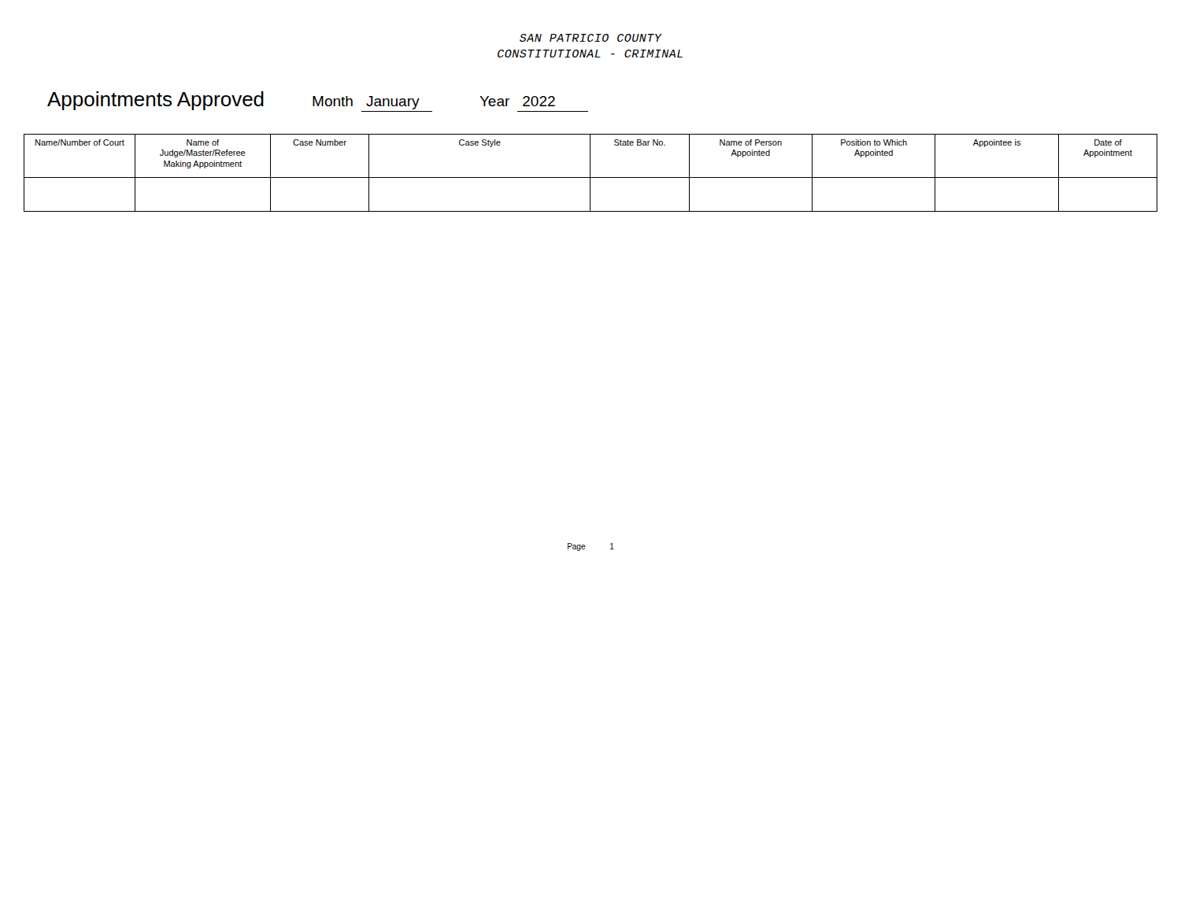SAN PATRICIO COUNTY
CONSTITUTIONAL - CRIMINAL
Appointments Approved
Month January
Year 2022
| Name/Number of Court | Name of Judge/Master/Referee Making Appointment | Case Number | Case Style | State Bar No. | Name of Person Appointed | Position to Which Appointed | Appointee is | Date of Appointment |
| --- | --- | --- | --- | --- | --- | --- | --- | --- |
Page 1